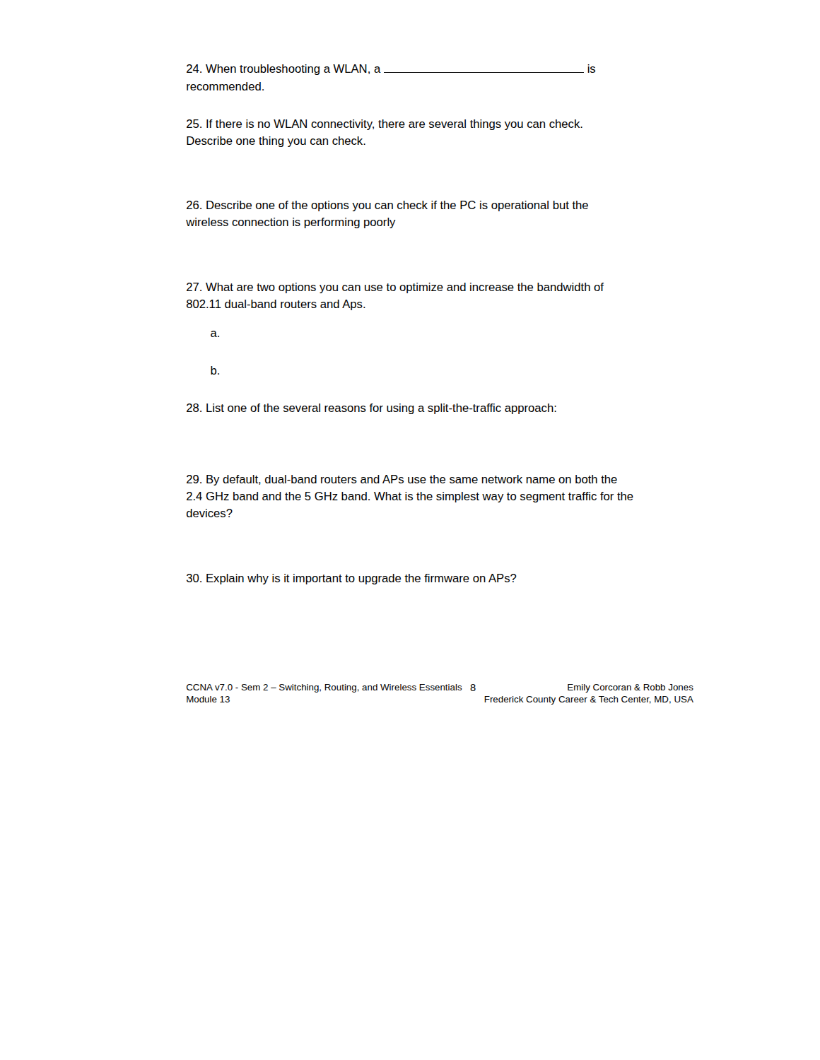24. When troubleshooting a WLAN, a is recommended.
25. If there is no WLAN connectivity, there are several things you can check. Describe one thing you can check.
26. Describe one of the options you can check if the PC is operational but the wireless connection is performing poorly
27. What are two options you can use to optimize and increase the bandwidth of 802.11 dual-band routers and Aps.
28. List one of the several reasons for using a split-the-traffic approach:
29. By default, dual-band routers and APs use the same network name on both the 2.4 GHz band and the 5 GHz band. What is the simplest way to segment traffic for the devices?
30. Explain why is it important to upgrade the firmware on APs?
CCNA v7.0 - Sem 2 – Switching, Routing, and Wireless Essentials
Module 13
8
Emily Corcoran & Robb Jones
Frederick County Career & Tech Center, MD, USA